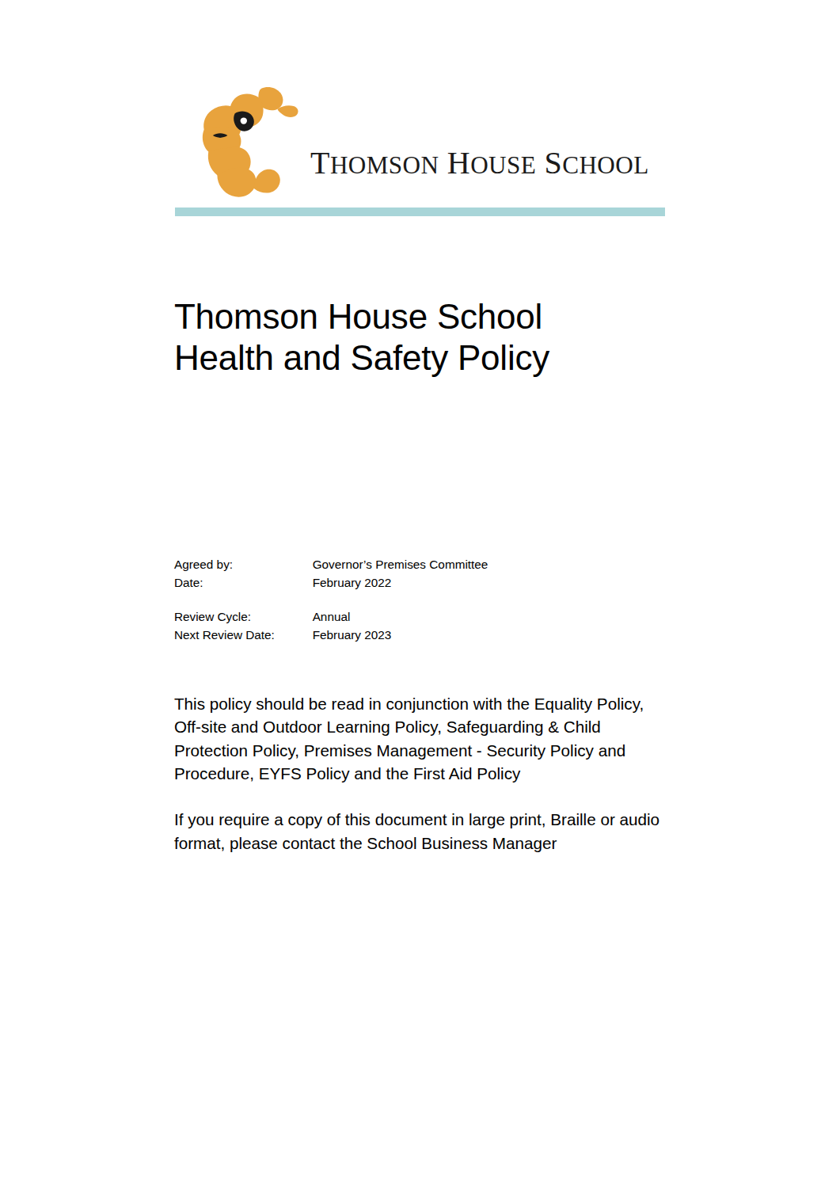THOMSON HOUSE SCHOOL
Thomson House School
Health and Safety Policy
| Agreed by: | Governor’s Premises Committee |
| Date: | February 2022 |
| Review Cycle: | Annual |
| Next Review Date: | February 2023 |
This policy should be read in conjunction with the Equality Policy, Off-site and Outdoor Learning Policy, Safeguarding & Child Protection Policy, Premises Management - Security Policy and Procedure, EYFS Policy and the First Aid Policy
If you require a copy of this document in large print, Braille or audio format, please contact the School Business Manager